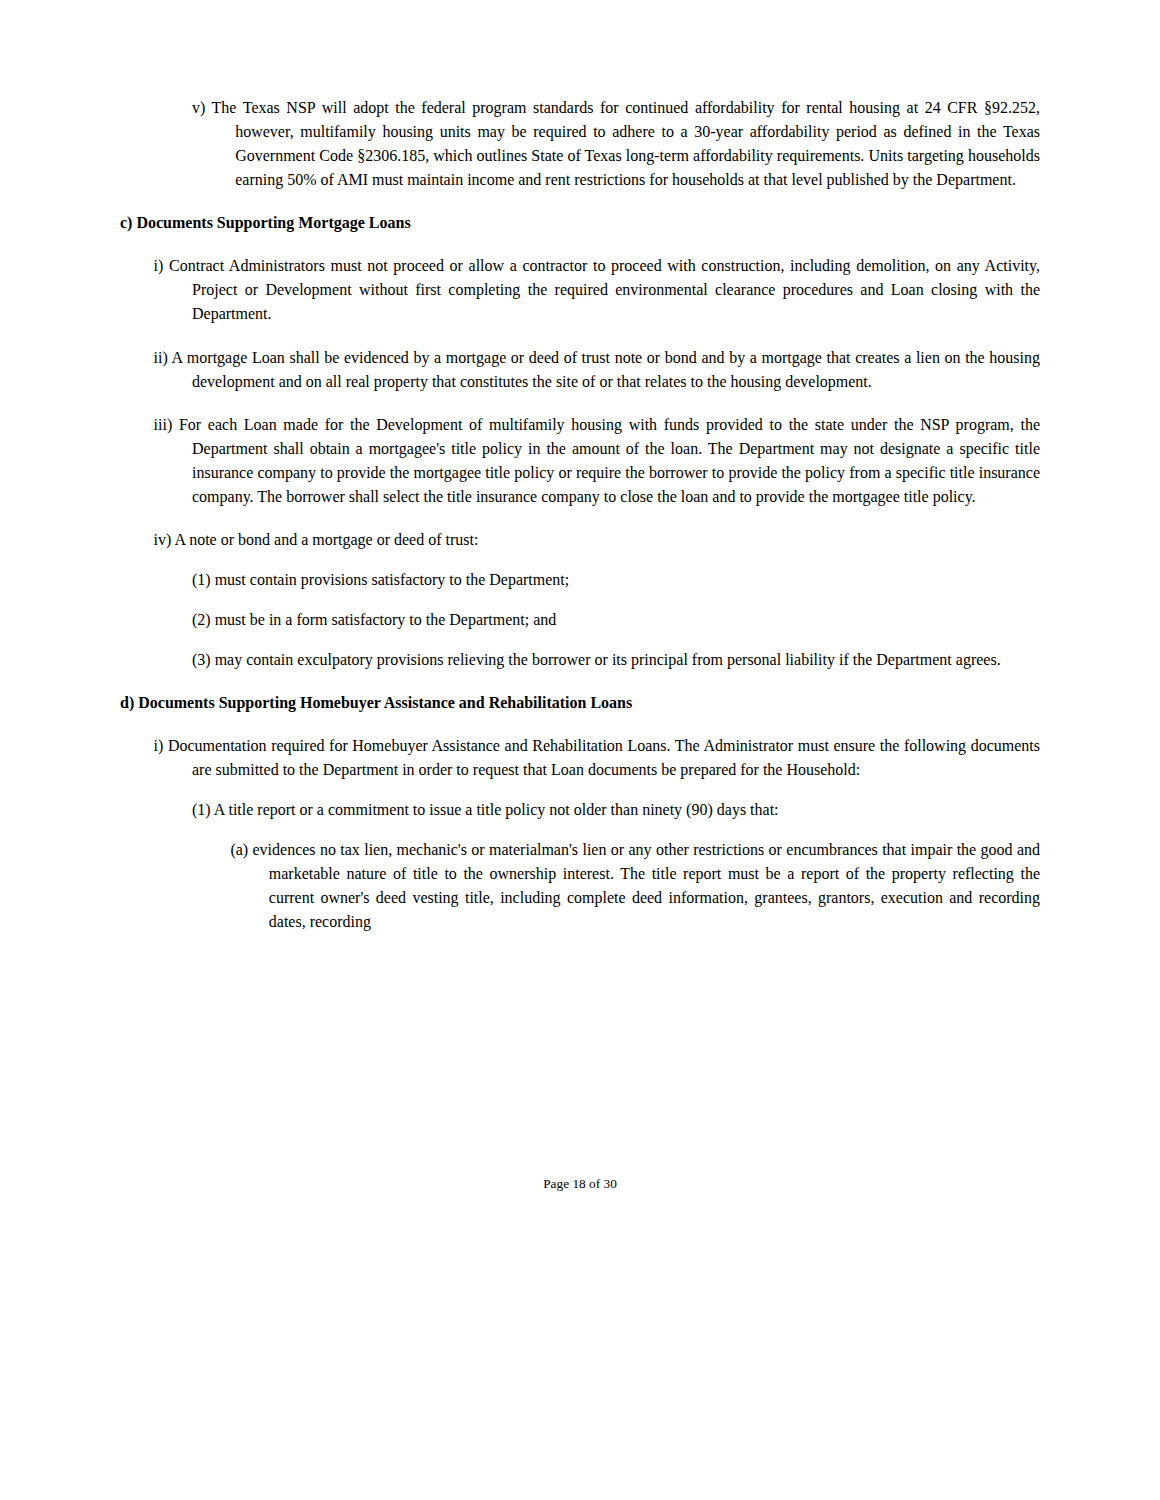v) The Texas NSP will adopt the federal program standards for continued affordability for rental housing at 24 CFR §92.252, however, multifamily housing units may be required to adhere to a 30-year affordability period as defined in the Texas Government Code §2306.185, which outlines State of Texas long-term affordability requirements. Units targeting households earning 50% of AMI must maintain income and rent restrictions for households at that level published by the Department.
c) Documents Supporting Mortgage Loans
i) Contract Administrators must not proceed or allow a contractor to proceed with construction, including demolition, on any Activity, Project or Development without first completing the required environmental clearance procedures and Loan closing with the Department.
ii) A mortgage Loan shall be evidenced by a mortgage or deed of trust note or bond and by a mortgage that creates a lien on the housing development and on all real property that constitutes the site of or that relates to the housing development.
iii) For each Loan made for the Development of multifamily housing with funds provided to the state under the NSP program, the Department shall obtain a mortgagee's title policy in the amount of the loan. The Department may not designate a specific title insurance company to provide the mortgagee title policy or require the borrower to provide the policy from a specific title insurance company. The borrower shall select the title insurance company to close the loan and to provide the mortgagee title policy.
iv) A note or bond and a mortgage or deed of trust:
(1) must contain provisions satisfactory to the Department;
(2) must be in a form satisfactory to the Department; and
(3) may contain exculpatory provisions relieving the borrower or its principal from personal liability if the Department agrees.
d) Documents Supporting Homebuyer Assistance and Rehabilitation Loans
i) Documentation required for Homebuyer Assistance and Rehabilitation Loans. The Administrator must ensure the following documents are submitted to the Department in order to request that Loan documents be prepared for the Household:
(1) A title report or a commitment to issue a title policy not older than ninety (90) days that:
(a) evidences no tax lien, mechanic's or materialman's lien or any other restrictions or encumbrances that impair the good and marketable nature of title to the ownership interest. The title report must be a report of the property reflecting the current owner's deed vesting title, including complete deed information, grantees, grantors, execution and recording dates, recording
Page 18 of 30